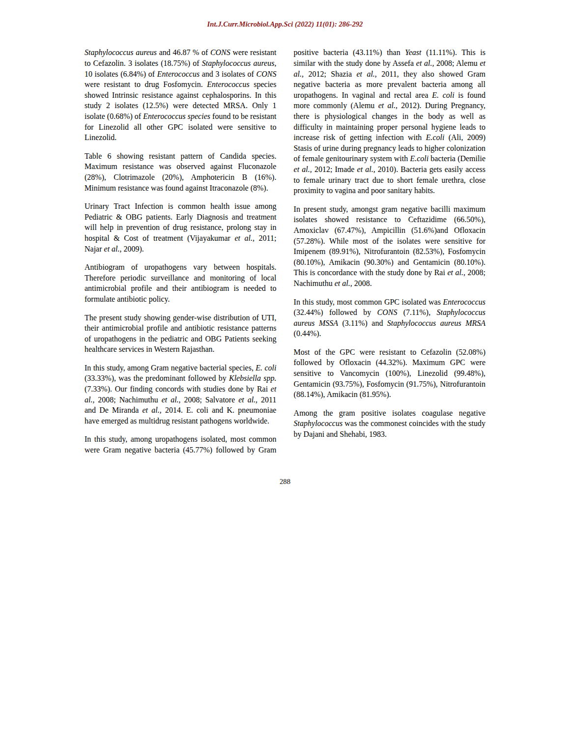Int.J.Curr.Microbiol.App.Sci (2022) 11(01): 286-292
Staphylococcus aureus and 46.87 % of CONS were resistant to Cefazolin. 3 isolates (18.75%) of Staphylococcus aureus, 10 isolates (6.84%) of Enterococcus and 3 isolates of CONS were resistant to drug Fosfomycin. Enterococcus species showed Intrinsic resistance against cephalosporins. In this study 2 isolates (12.5%) were detected MRSA. Only 1 isolate (0.68%) of Enterococcus species found to be resistant for Linezolid all other GPC isolated were sensitive to Linezolid.
Table 6 showing resistant pattern of Candida species. Maximum resistance was observed against Fluconazole (28%), Clotrimazole (20%), Amphotericin B (16%). Minimum resistance was found against Itraconazole (8%).
Urinary Tract Infection is common health issue among Pediatric & OBG patients. Early Diagnosis and treatment will help in prevention of drug resistance, prolong stay in hospital & Cost of treatment (Vijayakumar et al., 2011; Najar et al., 2009).
Antibiogram of uropathogens vary between hospitals. Therefore periodic surveillance and monitoring of local antimicrobial profile and their antibiogram is needed to formulate antibiotic policy.
The present study showing gender-wise distribution of UTI, their antimicrobial profile and antibiotic resistance patterns of uropathogens in the pediatric and OBG Patients seeking healthcare services in Western Rajasthan.
In this study, among Gram negative bacterial species, E. coli (33.33%), was the predominant followed by Klebsiella spp. (7.33%). Our finding concords with studies done by Rai et al., 2008; Nachimuthu et al., 2008; Salvatore et al., 2011 and De Miranda et al., 2014. E. coli and K. pneumoniae have emerged as multidrug resistant pathogens worldwide.
In this study, among uropathogens isolated, most common were Gram negative bacteria (45.77%) followed by Gram positive bacteria (43.11%) than Yeast (11.11%). This is similar with the study done by Assefa et al., 2008; Alemu et al., 2012; Shazia et al., 2011, they also showed Gram negative bacteria as more prevalent bacteria among all uropathogens. In vaginal and rectal area E. coli is found more commonly (Alemu et al., 2012). During Pregnancy, there is physiological changes in the body as well as difficulty in maintaining proper personal hygiene leads to increase risk of getting infection with E.coli (Ali, 2009) Stasis of urine during pregnancy leads to higher colonization of female genitourinary system with E.coli bacteria (Demilie et al., 2012; Imade et al., 2010). Bacteria gets easily access to female urinary tract due to short female urethra, close proximity to vagina and poor sanitary habits.
In present study, amongst gram negative bacilli maximum isolates showed resistance to Ceftazidime (66.50%), Amoxiclav (67.47%), Ampicillin (51.6%)and Ofloxacin (57.28%). While most of the isolates were sensitive for Imipenem (89.91%), Nitrofurantoin (82.53%), Fosfomycin (80.10%), Amikacin (90.30%) and Gentamicin (80.10%). This is concordance with the study done by Rai et al., 2008; Nachimuthu et al., 2008.
In this study, most common GPC isolated was Enterococcus (32.44%) followed by CONS (7.11%), Staphylococcus aureus MSSA (3.11%) and Staphylococcus aureus MRSA (0.44%).
Most of the GPC were resistant to Cefazolin (52.08%) followed by Ofloxacin (44.32%). Maximum GPC were sensitive to Vancomycin (100%), Linezolid (99.48%), Gentamicin (93.75%), Fosfomycin (91.75%), Nitrofurantoin (88.14%), Amikacin (81.95%).
Among the gram positive isolates coagulase negative Staphylococcus was the commonest coincides with the study by Dajani and Shehabi, 1983.
288